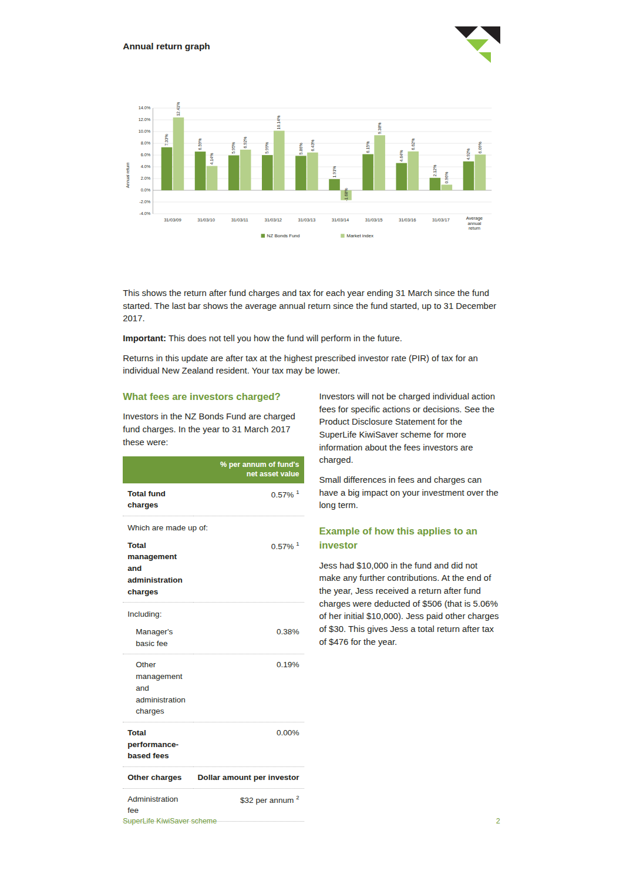Annual return graph
Annual return 14.0% 12.0% 10.0% 8.0% 6.0% 4.0% 2.0% 0.0% -2.0% -4.0% 7.33% 12.41% 31/03/09 6.59% 4.14% 31/03/10 5.95% 6.92% 31/03/11 5.99% 10.14% 31/03/12 5.86% 6.43% 31/03/13 1.91% -1.68% 31/03/14 6.15% 9.38% 31/03/15 4.64% 6.62% 31/03/16 2.12% 0.96% 31/03/17 4.92% 6.09% Average annual return NZ Bonds Fund Market index
This shows the return after fund charges and tax for each year ending 31 March since the fund started. The last bar shows the average annual return since the fund started, up to 31 December 2017.
Important: This does not tell you how the fund will perform in the future.
Returns in this update are after tax at the highest prescribed investor rate (PIR) of tax for an individual New Zealand resident. Your tax may be lower.
What fees are investors charged?
Investors in the NZ Bonds Fund are charged fund charges. In the year to 31 March 2017 these were:
| | % per annum of fund's net asset value |
| --- | --- |
| Total fund charges | 0.57% 1 |
| Which are made up of: |
| Total management and administration charges | 0.57% 1 |
| Including: |
| Manager's basic fee | 0.38% |
| Other management and administration charges | 0.19% |
| Total performance-based fees | 0.00% |
| Other charges | Dollar amount per investor |
| Administration fee | $32 per annum 2 |
Investors will not be charged individual action fees for specific actions or decisions. See the Product Disclosure Statement for the SuperLife KiwiSaver scheme for more information about the fees investors are charged.
Small differences in fees and charges can have a big impact on your investment over the long term.
Example of how this applies to an investor
Jess had $10,000 in the fund and did not make any further contributions. At the end of the year, Jess received a return after fund charges were deducted of $506 (that is 5.06% of her initial $10,000). Jess paid other charges of $30. This gives Jess a total return after tax of $476 for the year.
SuperLife KiwiSaver scheme
2